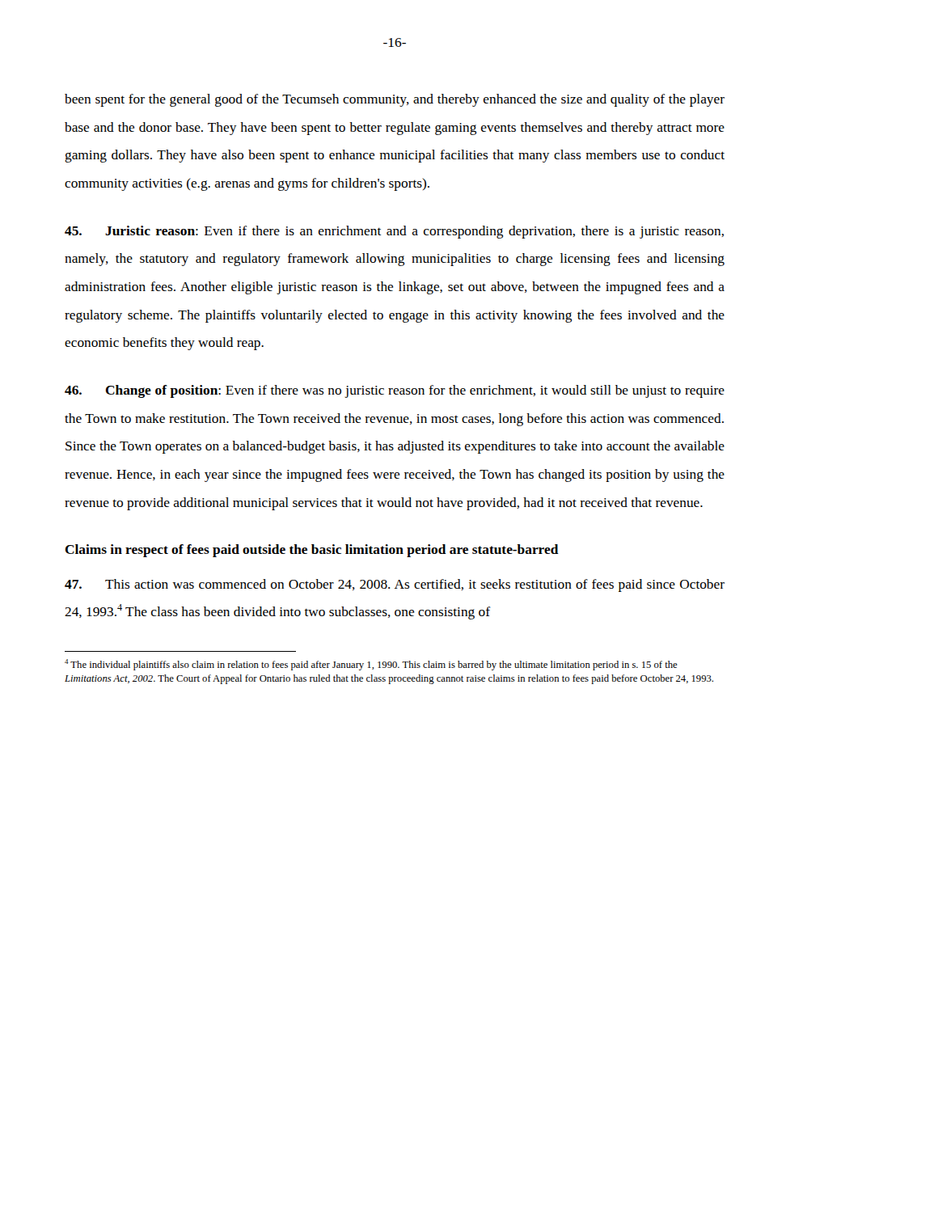-16-
been spent for the general good of the Tecumseh community, and thereby enhanced the size and quality of the player base and the donor base. They have been spent to better regulate gaming events themselves and thereby attract more gaming dollars. They have also been spent to enhance municipal facilities that many class members use to conduct community activities (e.g. arenas and gyms for children's sports).
45. Juristic reason: Even if there is an enrichment and a corresponding deprivation, there is a juristic reason, namely, the statutory and regulatory framework allowing municipalities to charge licensing fees and licensing administration fees. Another eligible juristic reason is the linkage, set out above, between the impugned fees and a regulatory scheme. The plaintiffs voluntarily elected to engage in this activity knowing the fees involved and the economic benefits they would reap.
46. Change of position: Even if there was no juristic reason for the enrichment, it would still be unjust to require the Town to make restitution. The Town received the revenue, in most cases, long before this action was commenced. Since the Town operates on a balanced-budget basis, it has adjusted its expenditures to take into account the available revenue. Hence, in each year since the impugned fees were received, the Town has changed its position by using the revenue to provide additional municipal services that it would not have provided, had it not received that revenue.
Claims in respect of fees paid outside the basic limitation period are statute-barred
47. This action was commenced on October 24, 2008. As certified, it seeks restitution of fees paid since October 24, 1993.4 The class has been divided into two subclasses, one consisting of
4 The individual plaintiffs also claim in relation to fees paid after January 1, 1990. This claim is barred by the ultimate limitation period in s. 15 of the Limitations Act, 2002. The Court of Appeal for Ontario has ruled that the class proceeding cannot raise claims in relation to fees paid before October 24, 1993.